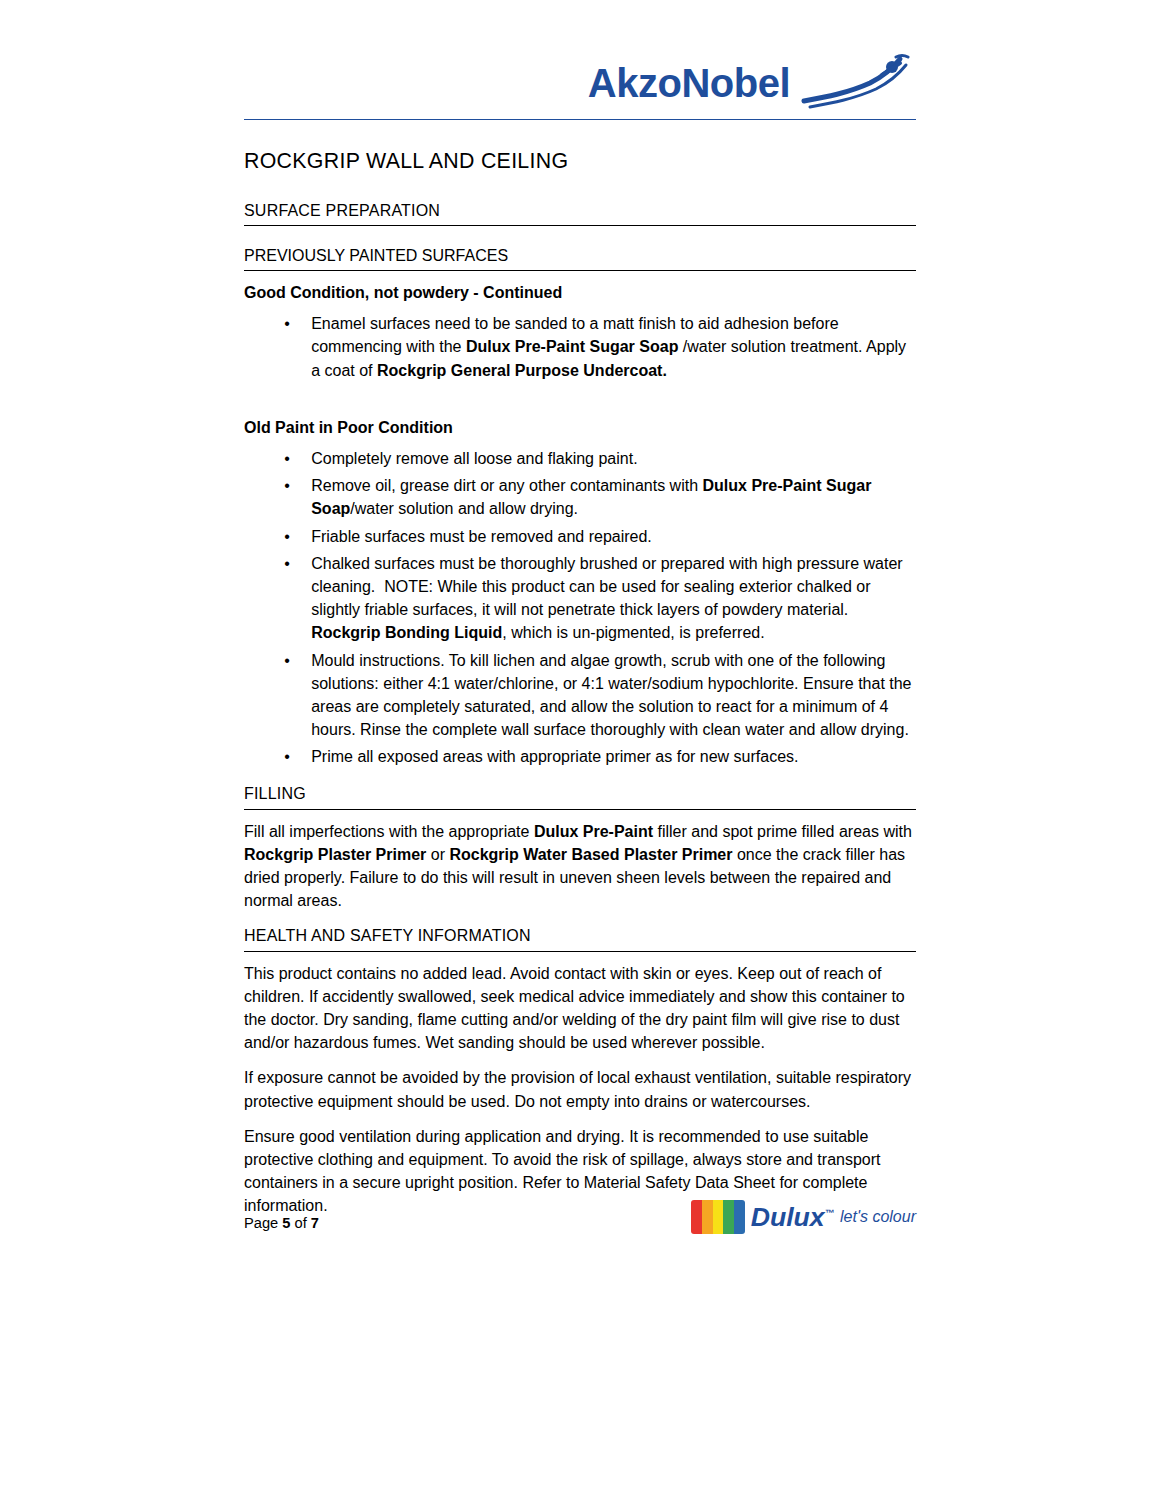AkzoNobel
ROCKGRIP WALL AND CEILING
SURFACE PREPARATION
PREVIOUSLY PAINTED SURFACES
Good Condition, not powdery - Continued
Enamel surfaces need to be sanded to a matt finish to aid adhesion before commencing with the Dulux Pre-Paint Sugar Soap /water solution treatment. Apply a coat of Rockgrip General Purpose Undercoat.
Old Paint in Poor Condition
Completely remove all loose and flaking paint.
Remove oil, grease dirt or any other contaminants with Dulux Pre-Paint Sugar Soap/water solution and allow drying.
Friable surfaces must be removed and repaired.
Chalked surfaces must be thoroughly brushed or prepared with high pressure water cleaning. NOTE: While this product can be used for sealing exterior chalked or slightly friable surfaces, it will not penetrate thick layers of powdery material. Rockgrip Bonding Liquid, which is un-pigmented, is preferred.
Mould instructions. To kill lichen and algae growth, scrub with one of the following solutions: either 4:1 water/chlorine, or 4:1 water/sodium hypochlorite. Ensure that the areas are completely saturated, and allow the solution to react for a minimum of 4 hours. Rinse the complete wall surface thoroughly with clean water and allow drying.
Prime all exposed areas with appropriate primer as for new surfaces.
FILLING
Fill all imperfections with the appropriate Dulux Pre-Paint filler and spot prime filled areas with Rockgrip Plaster Primer or Rockgrip Water Based Plaster Primer once the crack filler has dried properly. Failure to do this will result in uneven sheen levels between the repaired and normal areas.
HEALTH AND SAFETY INFORMATION
This product contains no added lead. Avoid contact with skin or eyes. Keep out of reach of children. If accidently swallowed, seek medical advice immediately and show this container to the doctor. Dry sanding, flame cutting and/or welding of the dry paint film will give rise to dust and/or hazardous fumes. Wet sanding should be used wherever possible.
If exposure cannot be avoided by the provision of local exhaust ventilation, suitable respiratory protective equipment should be used. Do not empty into drains or watercourses.
Ensure good ventilation during application and drying. It is recommended to use suitable protective clothing and equipment. To avoid the risk of spillage, always store and transport containers in a secure upright position. Refer to Material Safety Data Sheet for complete information.
Page 5 of 7
Dulux™let's colour